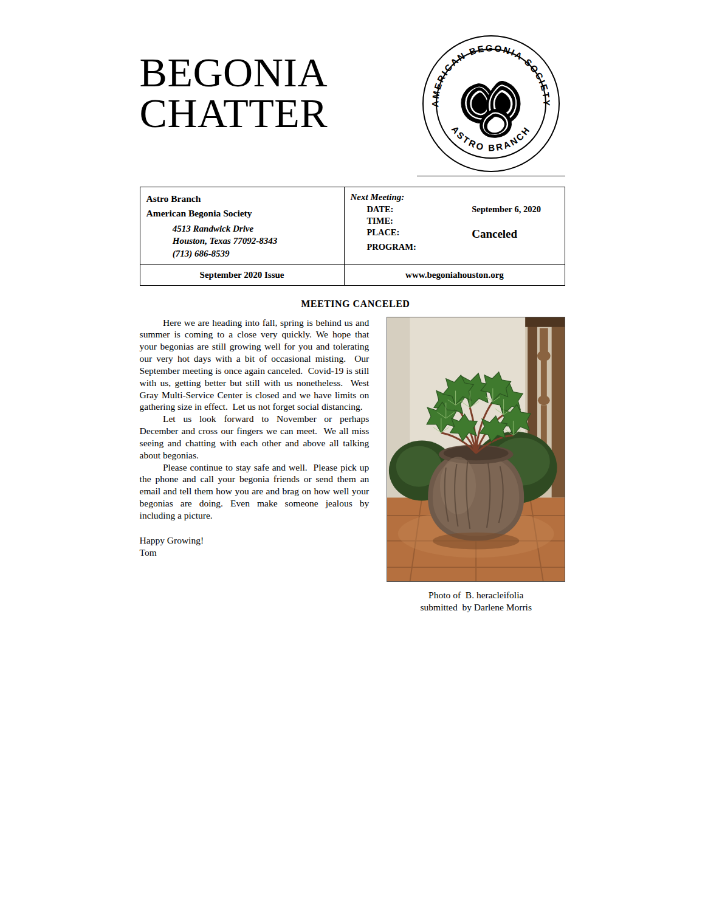BegoniaChatter
AMERICAN BEGONIA SOCIETY ASTRO BRANCH
| Astro Branch American Begonia Society 4513 Randwick Drive Houston, Texas 77092-8343 (713) 686-8539 | Next Meeting: / DATE: / September 6, 2020 / / TIME: / / / PLACE: / Canceled / / PROGRAM: / / |
| September 2020 Issue | www.begoniahouston.org |
MEETING CANCELED
Here we are heading into fall, spring is behind us and summer is coming to a close very quickly. We hope that your begonias are still growing well for you and tolerating our very hot days with a bit of occasional misting. Our September meeting is once again canceled. Covid-19 is still with us, getting better but still with us nonetheless. West Gray Multi-Service Center is closed and we have limits on gathering size in effect. Let us not forget social distancing.
Let us look forward to November or perhaps December and cross our fingers we can meet. We all miss seeing and chatting with each other and above all talking about begonias.
Please continue to stay safe and well. Please pick up the phone and call your begonia friends or send them an email and tell them how you are and brag on how well your begonias are doing. Even make someone jealous by including a picture.
Happy Growing!
Tom
Photo of B. heracleifolia
submitted by Darlene Morris